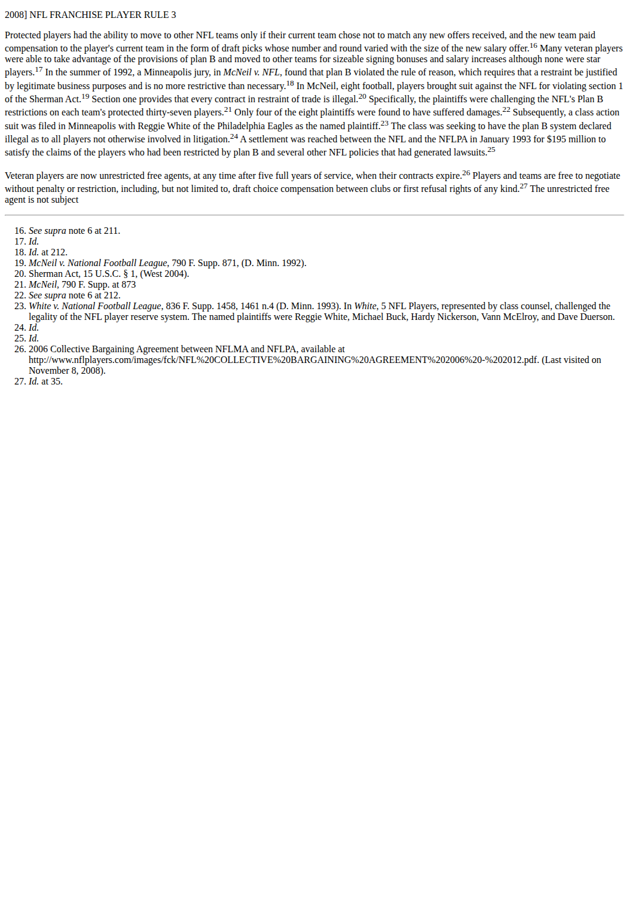2008] NFL FRANCHISE PLAYER RULE 3
Protected players had the ability to move to other NFL teams only if their current team chose not to match any new offers received, and the new team paid compensation to the player's current team in the form of draft picks whose number and round varied with the size of the new salary offer.16 Many veteran players were able to take advantage of the provisions of plan B and moved to other teams for sizeable signing bonuses and salary increases although none were star players.17 In the summer of 1992, a Minneapolis jury, in McNeil v. NFL, found that plan B violated the rule of reason, which requires that a restraint be justified by legitimate business purposes and is no more restrictive than necessary.18 In McNeil, eight football, players brought suit against the NFL for violating section 1 of the Sherman Act.19 Section one provides that every contract in restraint of trade is illegal.20 Specifically, the plaintiffs were challenging the NFL's Plan B restrictions on each team's protected thirty-seven players.21 Only four of the eight plaintiffs were found to have suffered damages.22 Subsequently, a class action suit was filed in Minneapolis with Reggie White of the Philadelphia Eagles as the named plaintiff.23 The class was seeking to have the plan B system declared illegal as to all players not otherwise involved in litigation.24 A settlement was reached between the NFL and the NFLPA in January 1993 for $195 million to satisfy the claims of the players who had been restricted by plan B and several other NFL policies that had generated lawsuits.25
Veteran players are now unrestricted free agents, at any time after five full years of service, when their contracts expire.26 Players and teams are free to negotiate without penalty or restriction, including, but not limited to, draft choice compensation between clubs or first refusal rights of any kind.27 The unrestricted free agent is not subject
See supra note 6 at 211.
Id.
Id. at 212.
McNeil v. National Football League, 790 F. Supp. 871, (D. Minn. 1992).
Sherman Act, 15 U.S.C. § 1, (West 2004).
McNeil, 790 F. Supp. at 873
See supra note 6 at 212.
White v. National Football League, 836 F. Supp. 1458, 1461 n.4 (D. Minn. 1993). In White, 5 NFL Players, represented by class counsel, challenged the legality of the NFL player reserve system. The named plaintiffs were Reggie White, Michael Buck, Hardy Nickerson, Vann McElroy, and Dave Duerson.
Id.
Id.
2006 Collective Bargaining Agreement between NFLMA and NFLPA, available at http://www.nflplayers.com/images/fck/NFL%20COLLECTIVE%20BARGAINING%20AGREEMENT%202006%20-%202012.pdf. (Last visited on November 8, 2008).
Id. at 35.